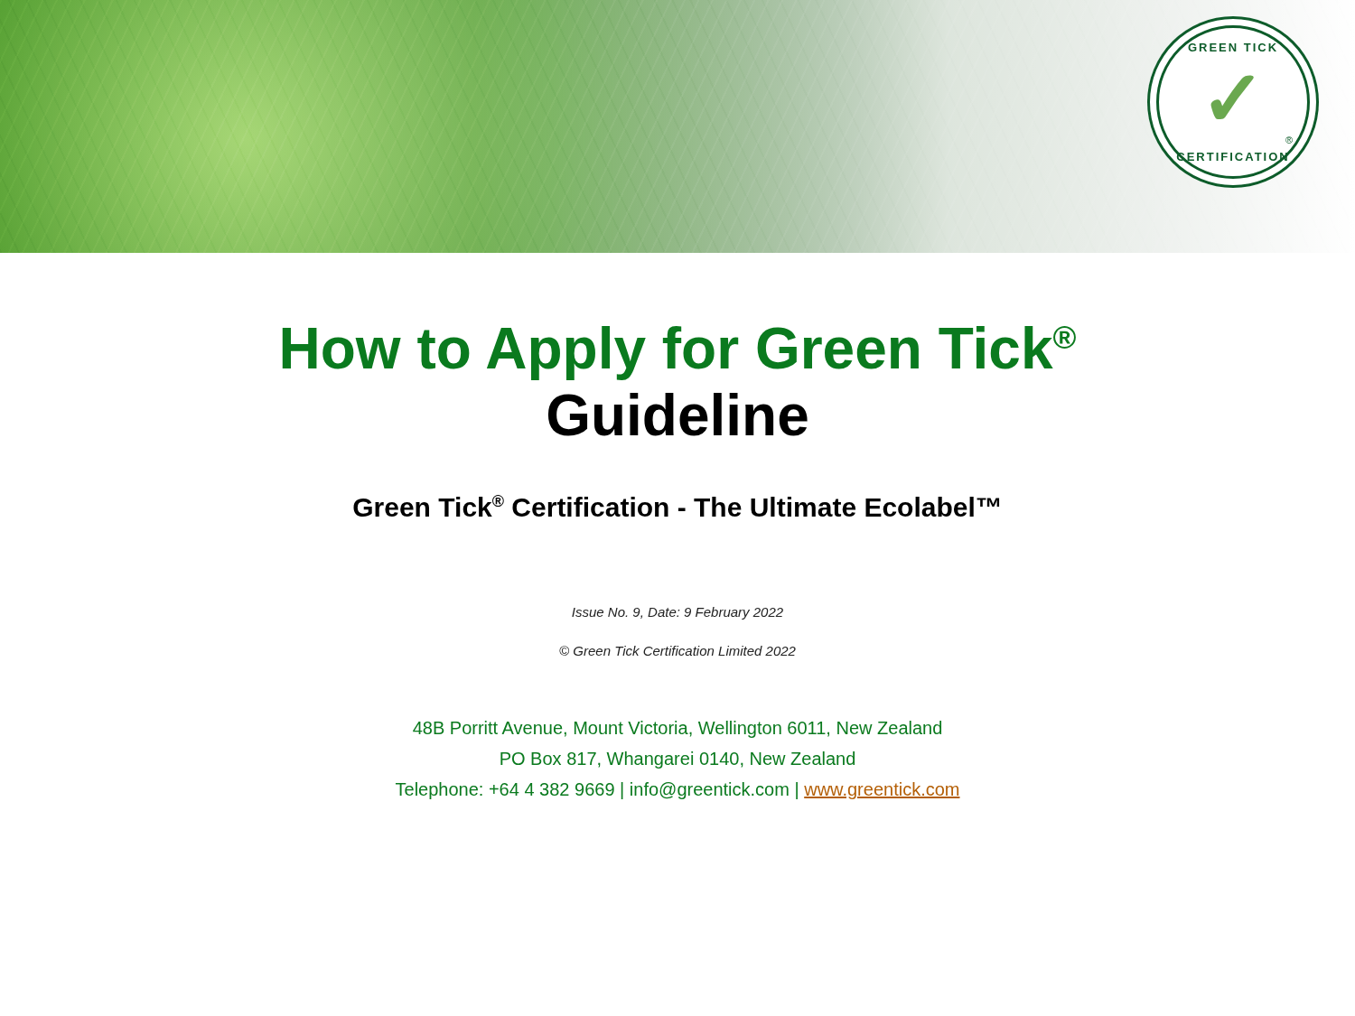GREEN TICK ✓ CERTIFICATION ®
How to Apply for Green Tick® Guideline
Green Tick® Certification - The Ultimate Ecolabel™
Issue No. 9, Date: 9 February 2022
© Green Tick Certification Limited 2022
48B Porritt Avenue, Mount Victoria, Wellington 6011, New Zealand
PO Box 817, Whangarei 0140, New Zealand
Telephone: +64 4 382 9669 | info@greentick.com | www.greentick.com